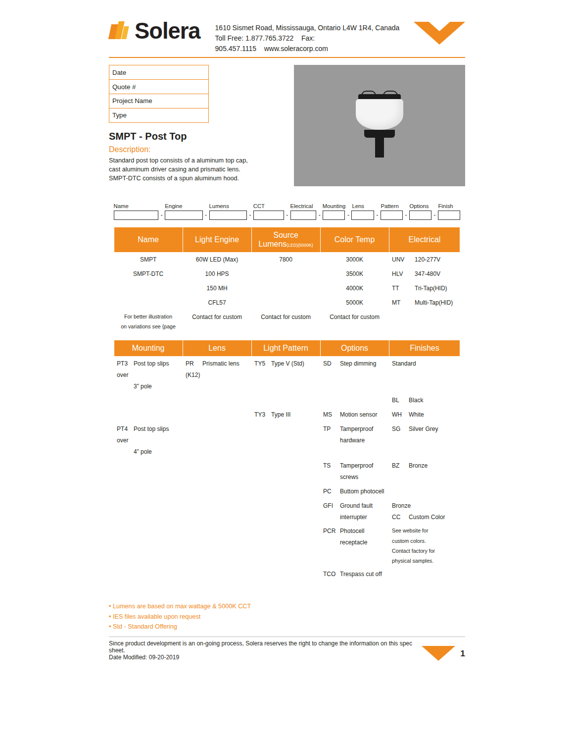Solera
1610 Sismet Road, Mississauga, Ontario L4W 1R4, Canada
Toll Free: 1.877.765.3722 Fax: 905.457.1115 www.soleracorp.com
| Date |
| Quote # |
| Project Name |
| Type |
SMPT - Post Top
Description:
Standard post top consists of a aluminum top cap,
cast aluminum driver casing and prismatic lens.
SMPT-DTC consists of a spun aluminum hood.
Name
Engine
Lumens
CCT
Electrical
Mounting
Lens
Pattern
Options
Finish
-
-
-
-
-
-
-
-
-
| Name | Light Engine | Source Lumens (LED)(5000K) | Color Temp | Electrical |
| --- | --- | --- | --- | --- |
| SMPT | 60W LED (Max) | 7800 | 3000K | UNV 120-277V |
| SMPT-DTC | 100 HPS | | 3500K | HLV 347-480V |
| | 150 MH | | 4000K | TT Tri-Tap(HID) |
| | CFL57 | | 5000K | MT Multi-Tap(HID) |
| For better illustration on variations see {page | Contact for custom | Contact for custom | Contact for custom | |
| Mounting | Lens | Light Pattern | Options | Finishes |
| --- | --- | --- | --- | --- |
| PT3 Post top slips over 3” pole | PR Prismatic lens (K12) | TY5 Type V (Std) | SD Step dimming | Standard |
| | | | | BL Black |
| | | TY3 Type III | MS Motion sensor | WH White |
| PT4 Post top slips over 4” pole | | | TP Tamperproof hardware | SG Silver Grey |
| | | | TS Tamperproof screws | BZ Bronze |
| | | | PC Buttom photocell | |
| | | | GFI Ground fault interrupter | Bronze CC Custom Color |
| | | | PCR Photocell receptacle | See website for custom colors. Contact factory for physical samples. |
| | | | TCO Trespass cut off | |
• Lumens are based on max wattage & 5000K CCT
• IES files available upon request
• Std - Standard Offering
Since product development is an on-going process, Solera reserves the right to change the information on this spec sheet.
Date Modified: 09-20-2019
1